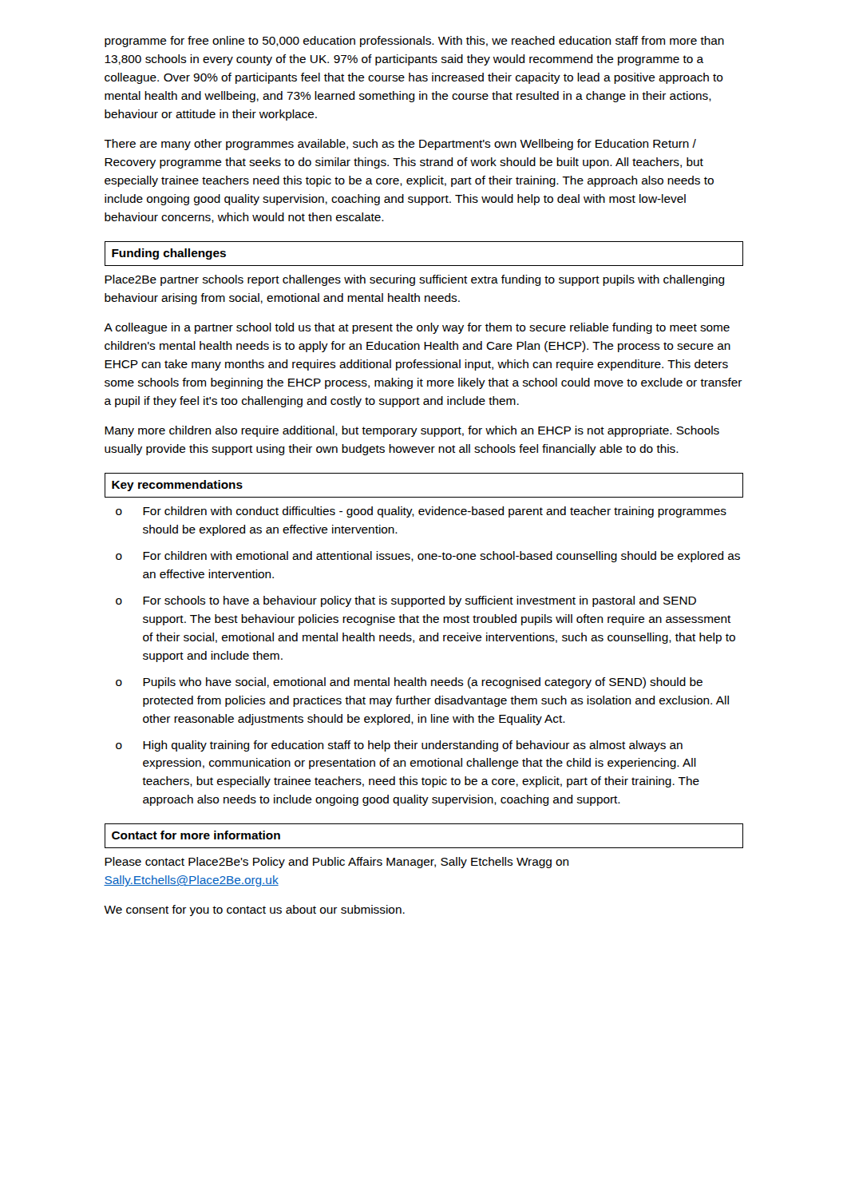programme for free online to 50,000 education professionals. With this, we reached education staff from more than 13,800 schools in every county of the UK. 97% of participants said they would recommend the programme to a colleague. Over 90% of participants feel that the course has increased their capacity to lead a positive approach to mental health and wellbeing, and 73% learned something in the course that resulted in a change in their actions, behaviour or attitude in their workplace.
There are many other programmes available, such as the Department's own Wellbeing for Education Return / Recovery programme that seeks to do similar things. This strand of work should be built upon. All teachers, but especially trainee teachers need this topic to be a core, explicit, part of their training. The approach also needs to include ongoing good quality supervision, coaching and support. This would help to deal with most low-level behaviour concerns, which would not then escalate.
Funding challenges
Place2Be partner schools report challenges with securing sufficient extra funding to support pupils with challenging behaviour arising from social, emotional and mental health needs.
A colleague in a partner school told us that at present the only way for them to secure reliable funding to meet some children's mental health needs is to apply for an Education Health and Care Plan (EHCP). The process to secure an EHCP can take many months and requires additional professional input, which can require expenditure. This deters some schools from beginning the EHCP process, making it more likely that a school could move to exclude or transfer a pupil if they feel it's too challenging and costly to support and include them.
Many more children also require additional, but temporary support, for which an EHCP is not appropriate. Schools usually provide this support using their own budgets however not all schools feel financially able to do this.
Key recommendations
For children with conduct difficulties - good quality, evidence-based parent and teacher training programmes should be explored as an effective intervention.
For children with emotional and attentional issues, one-to-one school-based counselling should be explored as an effective intervention.
For schools to have a behaviour policy that is supported by sufficient investment in pastoral and SEND support. The best behaviour policies recognise that the most troubled pupils will often require an assessment of their social, emotional and mental health needs, and receive interventions, such as counselling, that help to support and include them.
Pupils who have social, emotional and mental health needs (a recognised category of SEND) should be protected from policies and practices that may further disadvantage them such as isolation and exclusion. All other reasonable adjustments should be explored, in line with the Equality Act.
High quality training for education staff to help their understanding of behaviour as almost always an expression, communication or presentation of an emotional challenge that the child is experiencing. All teachers, but especially trainee teachers, need this topic to be a core, explicit, part of their training. The approach also needs to include ongoing good quality supervision, coaching and support.
Contact for more information
Please contact Place2Be's Policy and Public Affairs Manager, Sally Etchells Wragg on Sally.Etchells@Place2Be.org.uk
We consent for you to contact us about our submission.